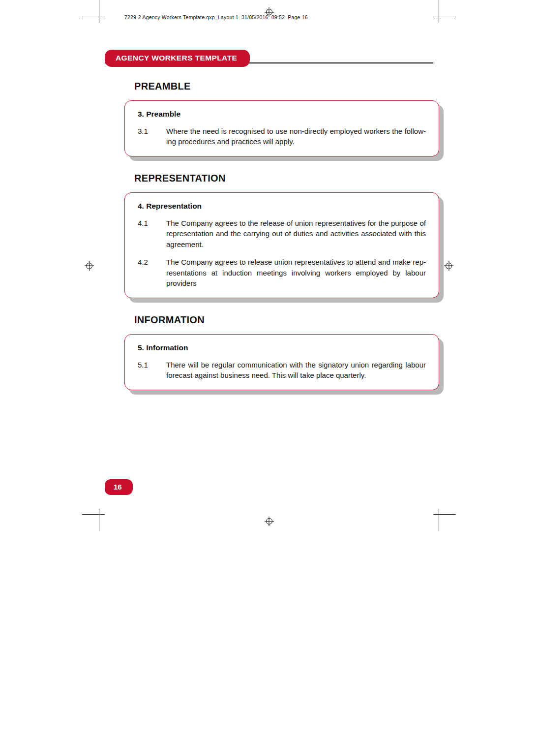7229-2 Agency Workers Template.qxp_Layout 1 31/05/2016 09:52 Page 16
AGENCY WORKERS TEMPLATE
PREAMBLE
3. Preamble
3.1
Where the need is recognised to use non-directly employed workers the following procedures and practices will apply.
REPRESENTATION
4. Representation
4.1
The Company agrees to the release of union representatives for the purpose of representation and the carrying out of duties and activities associated with this agreement.
4.2
The Company agrees to release union representatives to attend and make representations at induction meetings involving workers employed by labour providers
INFORMATION
5. Information
5.1
There will be regular communication with the signatory union regarding labour forecast against business need. This will take place quarterly.
16